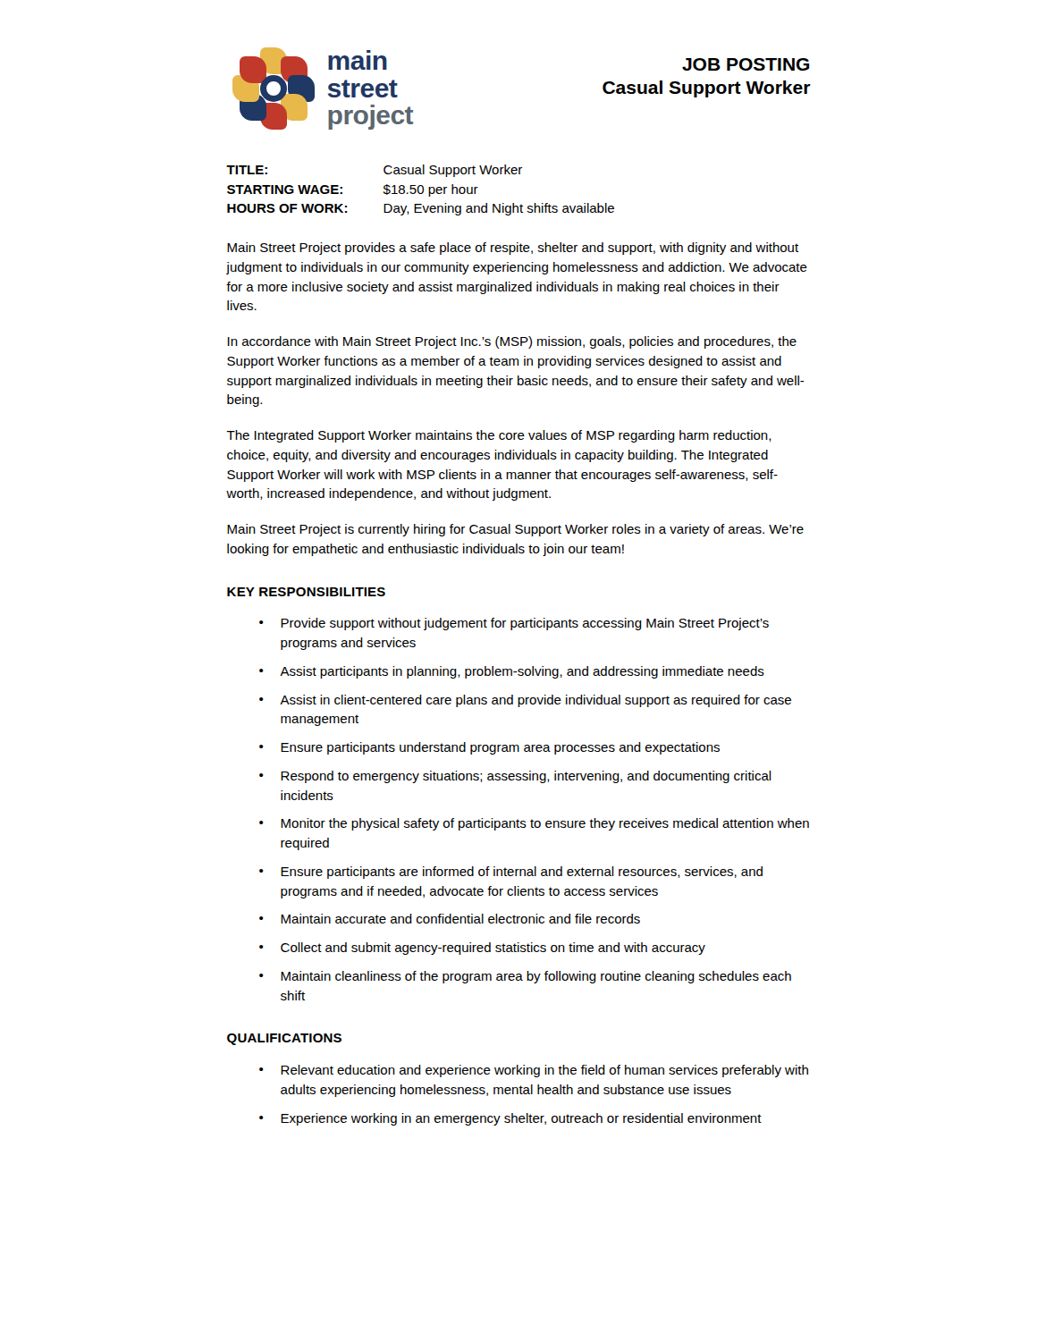main
street
project
JOB POSTING
Casual Support Worker
TITLE: Casual Support Worker
STARTING WAGE:$18.50 per hour
HOURS OF WORK: Day, Evening and Night shifts available
Main Street Project provides a safe place of respite, shelter and support, with dignity and without judgment to individuals in our community experiencing homelessness and addiction. We advocate for a more inclusive society and assist marginalized individuals in making real choices in their lives.
In accordance with Main Street Project Inc.’s (MSP) mission, goals, policies and procedures, the Support Worker functions as a member of a team in providing services designed to assist and support marginalized individuals in meeting their basic needs, and to ensure their safety and well-being.
The Integrated Support Worker maintains the core values of MSP regarding harm reduction, choice, equity, and diversity and encourages individuals in capacity building. The Integrated Support Worker will work with MSP clients in a manner that encourages self-awareness, self-worth, increased independence, and without judgment.
Main Street Project is currently hiring for Casual Support Worker roles in a variety of areas. We’re looking for empathetic and enthusiastic individuals to join our team!
KEY RESPONSIBILITIES
Provide support without judgement for participants accessing Main Street Project’s programs and services
Assist participants in planning, problem-solving, and addressing immediate needs
Assist in client-centered care plans and provide individual support as required for case management
Ensure participants understand program area processes and expectations
Respond to emergency situations; assessing, intervening, and documenting critical incidents
Monitor the physical safety of participants to ensure they receives medical attention when required
Ensure participants are informed of internal and external resources, services, and programs and if needed, advocate for clients to access services
Maintain accurate and confidential electronic and file records
Collect and submit agency-required statistics on time and with accuracy
Maintain cleanliness of the program area by following routine cleaning schedules each shift
QUALIFICATIONS
Relevant education and experience working in the field of human services preferably with adults experiencing homelessness, mental health and substance use issues
Experience working in an emergency shelter, outreach or residential environment